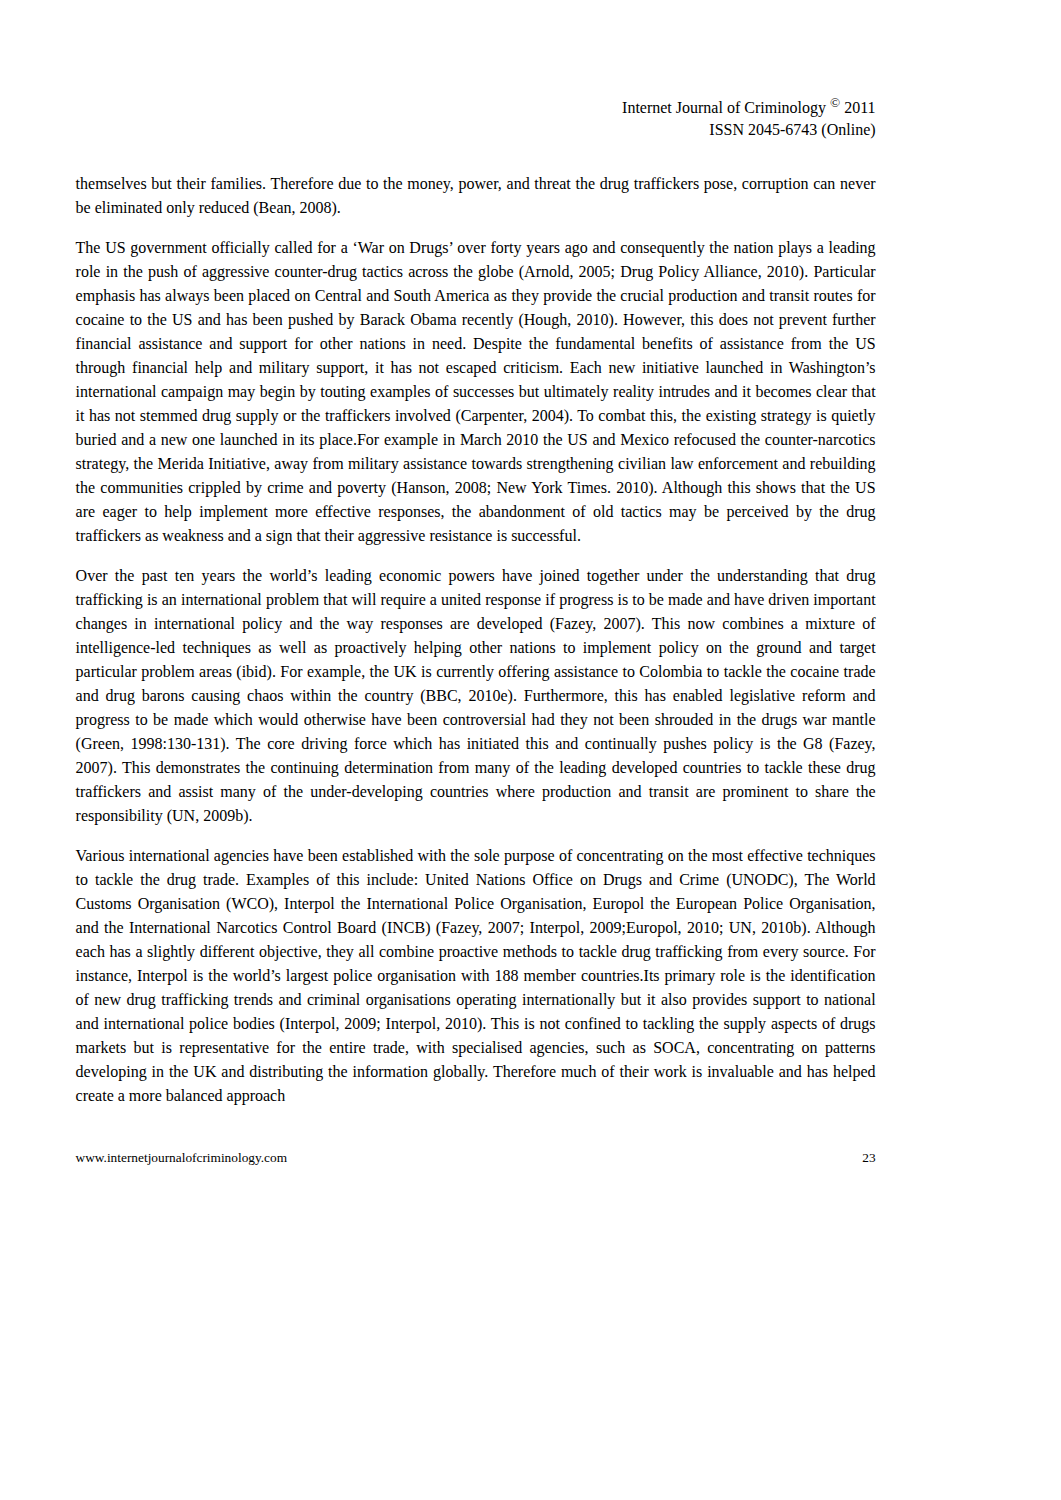Internet Journal of Criminology © 2011
ISSN 2045-6743 (Online)
themselves but their families. Therefore due to the money, power, and threat the drug traffickers pose, corruption can never be eliminated only reduced (Bean, 2008).
The US government officially called for a ‘War on Drugs’ over forty years ago and consequently the nation plays a leading role in the push of aggressive counter-drug tactics across the globe (Arnold, 2005; Drug Policy Alliance, 2010). Particular emphasis has always been placed on Central and South America as they provide the crucial production and transit routes for cocaine to the US and has been pushed by Barack Obama recently (Hough, 2010). However, this does not prevent further financial assistance and support for other nations in need. Despite the fundamental benefits of assistance from the US through financial help and military support, it has not escaped criticism. Each new initiative launched in Washington’s international campaign may begin by touting examples of successes but ultimately reality intrudes and it becomes clear that it has not stemmed drug supply or the traffickers involved (Carpenter, 2004). To combat this, the existing strategy is quietly buried and a new one launched in its place.For example in March 2010 the US and Mexico refocused the counter-narcotics strategy, the Merida Initiative, away from military assistance towards strengthening civilian law enforcement and rebuilding the communities crippled by crime and poverty (Hanson, 2008; New York Times. 2010). Although this shows that the US are eager to help implement more effective responses, the abandonment of old tactics may be perceived by the drug traffickers as weakness and a sign that their aggressive resistance is successful.
Over the past ten years the world’s leading economic powers have joined together under the understanding that drug trafficking is an international problem that will require a united response if progress is to be made and have driven important changes in international policy and the way responses are developed (Fazey, 2007). This now combines a mixture of intelligence-led techniques as well as proactively helping other nations to implement policy on the ground and target particular problem areas (ibid). For example, the UK is currently offering assistance to Colombia to tackle the cocaine trade and drug barons causing chaos within the country (BBC, 2010e). Furthermore, this has enabled legislative reform and progress to be made which would otherwise have been controversial had they not been shrouded in the drugs war mantle (Green, 1998:130-131). The core driving force which has initiated this and continually pushes policy is the G8 (Fazey, 2007). This demonstrates the continuing determination from many of the leading developed countries to tackle these drug traffickers and assist many of the under-developing countries where production and transit are prominent to share the responsibility (UN, 2009b).
Various international agencies have been established with the sole purpose of concentrating on the most effective techniques to tackle the drug trade. Examples of this include: United Nations Office on Drugs and Crime (UNODC), The World Customs Organisation (WCO), Interpol the International Police Organisation, Europol the European Police Organisation, and the International Narcotics Control Board (INCB) (Fazey, 2007; Interpol, 2009;Europol, 2010; UN, 2010b). Although each has a slightly different objective, they all combine proactive methods to tackle drug trafficking from every source. For instance, Interpol is the world’s largest police organisation with 188 member countries.Its primary role is the identification of new drug trafficking trends and criminal organisations operating internationally but it also provides support to national and international police bodies (Interpol, 2009; Interpol, 2010). This is not confined to tackling the supply aspects of drugs markets but is representative for the entire trade, with specialised agencies, such as SOCA, concentrating on patterns developing in the UK and distributing the information globally. Therefore much of their work is invaluable and has helped create a more balanced approach
www.internetjournalofcriminology.com 23